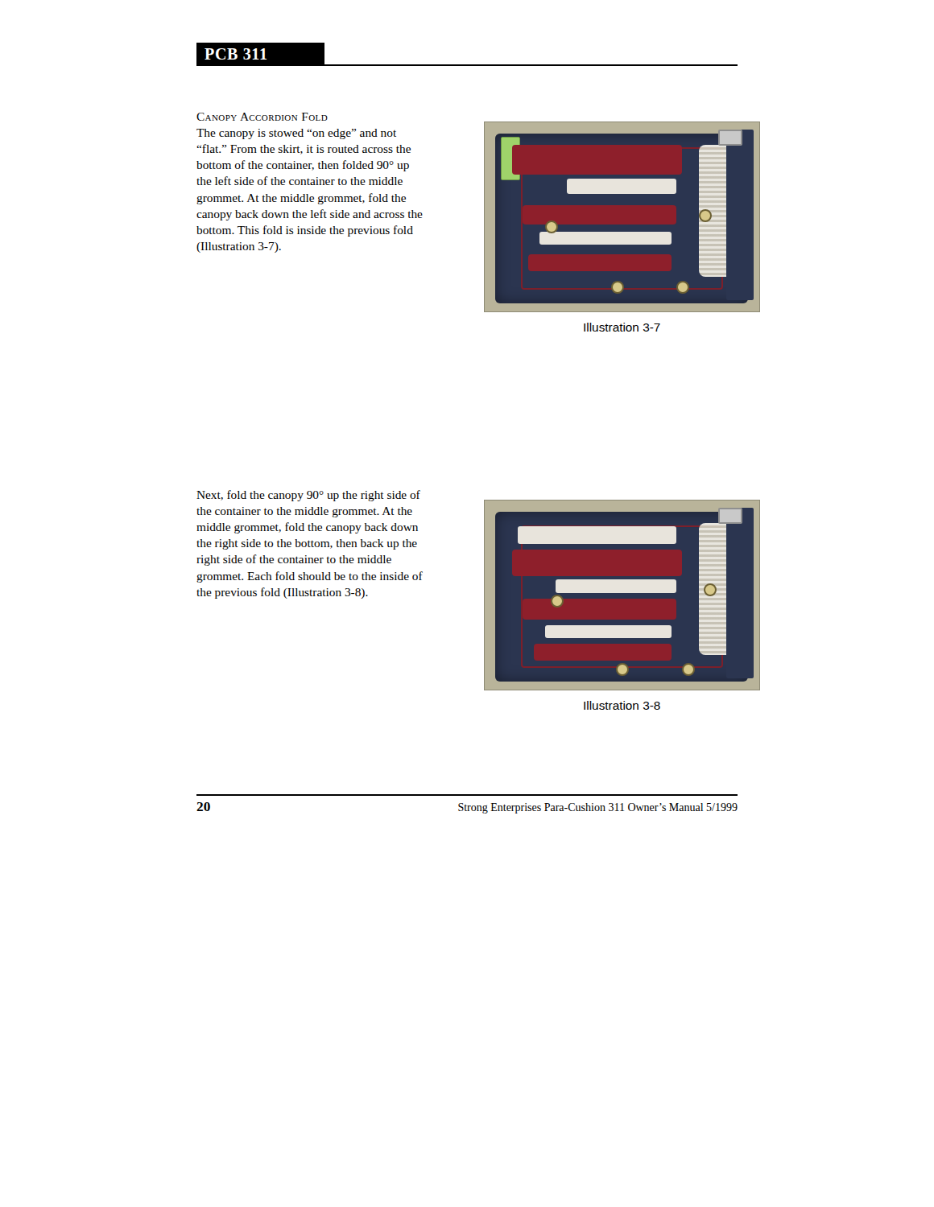PCB 311
Canopy Accordion Fold
The canopy is stowed “on edge” and not “flat.” From the skirt, it is routed across the bottom of the container, then folded 90° up the left side of the container to the middle grommet. At the middle grommet, fold the canopy back down the left side and across the bottom. This fold is inside the previous fold (Illustration 3-7).
Illustration 3-7
Next, fold the canopy 90° up the right side of the container to the middle grommet. At the middle grommet, fold the canopy back down the right side to the bottom, then back up the right side of the container to the middle grommet. Each fold should be to the inside of the previous fold (Illustration 3-8).
Illustration 3-8
20 Strong Enterprises Para-Cushion 311 Owner’s Manual 5/1999